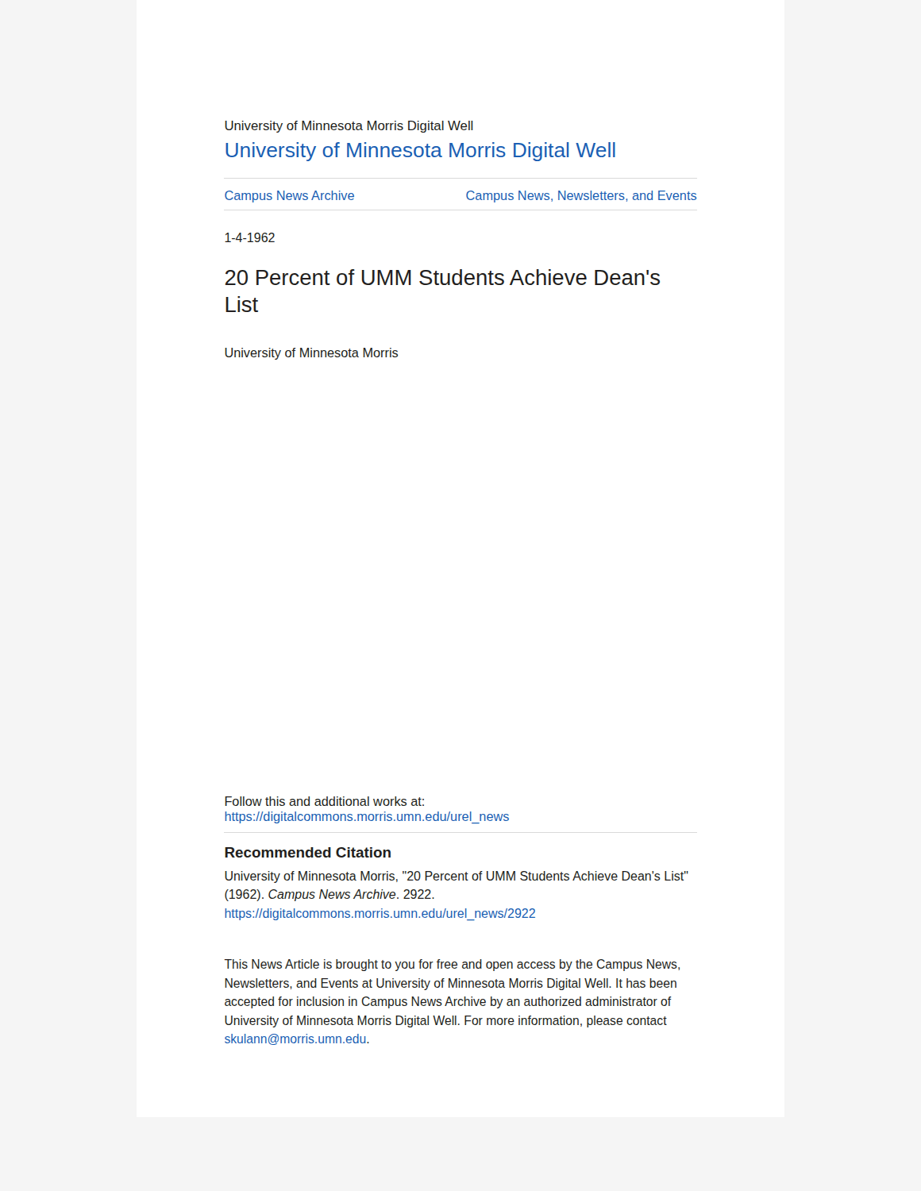University of Minnesota Morris Digital Well
University of Minnesota Morris Digital Well
Campus News Archive Campus News, Newsletters, and Events
1-4-1962
20 Percent of UMM Students Achieve Dean's List
University of Minnesota Morris
Follow this and additional works at: https://digitalcommons.morris.umn.edu/urel_news
Recommended Citation
University of Minnesota Morris, "20 Percent of UMM Students Achieve Dean's List" (1962). Campus News Archive. 2922.
https://digitalcommons.morris.umn.edu/urel_news/2922
This News Article is brought to you for free and open access by the Campus News, Newsletters, and Events at University of Minnesota Morris Digital Well. It has been accepted for inclusion in Campus News Archive by an authorized administrator of University of Minnesota Morris Digital Well. For more information, please contact skulann@morris.umn.edu.